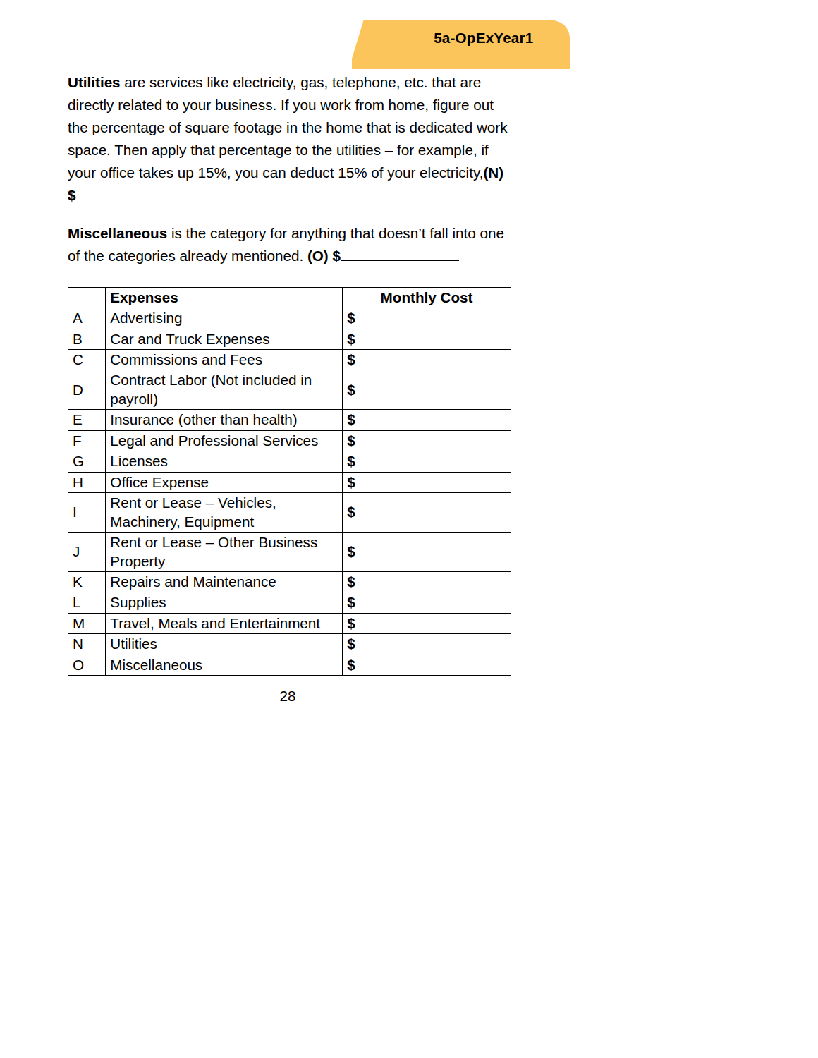5a-OpExYear1
Utilities are services like electricity, gas, telephone, etc. that are directly related to your business. If you work from home, figure out the percentage of square footage in the home that is dedicated work space. Then apply that percentage to the utilities – for example, if your office takes up 15%, you can deduct 15% of your electricity,(N) $
Miscellaneous is the category for anything that doesn’t fall into one of the categories already mentioned. (O) $
| | Expenses | Monthly Cost |
| --- | --- | --- |
| A | Advertising | $ |
| B | Car and Truck Expenses | $ |
| C | Commissions and Fees | $ |
| D | Contract Labor (Not included in payroll) | $ |
| E | Insurance (other than health) | $ |
| F | Legal and Professional Services | $ |
| G | Licenses | $ |
| H | Office Expense | $ |
| I | Rent or Lease – Vehicles, Machinery, Equipment | $ |
| J | Rent or Lease – Other Business Property | $ |
| K | Repairs and Maintenance | $ |
| L | Supplies | $ |
| M | Travel, Meals and Entertainment | $ |
| N | Utilities | $ |
| O | Miscellaneous | $ |
28